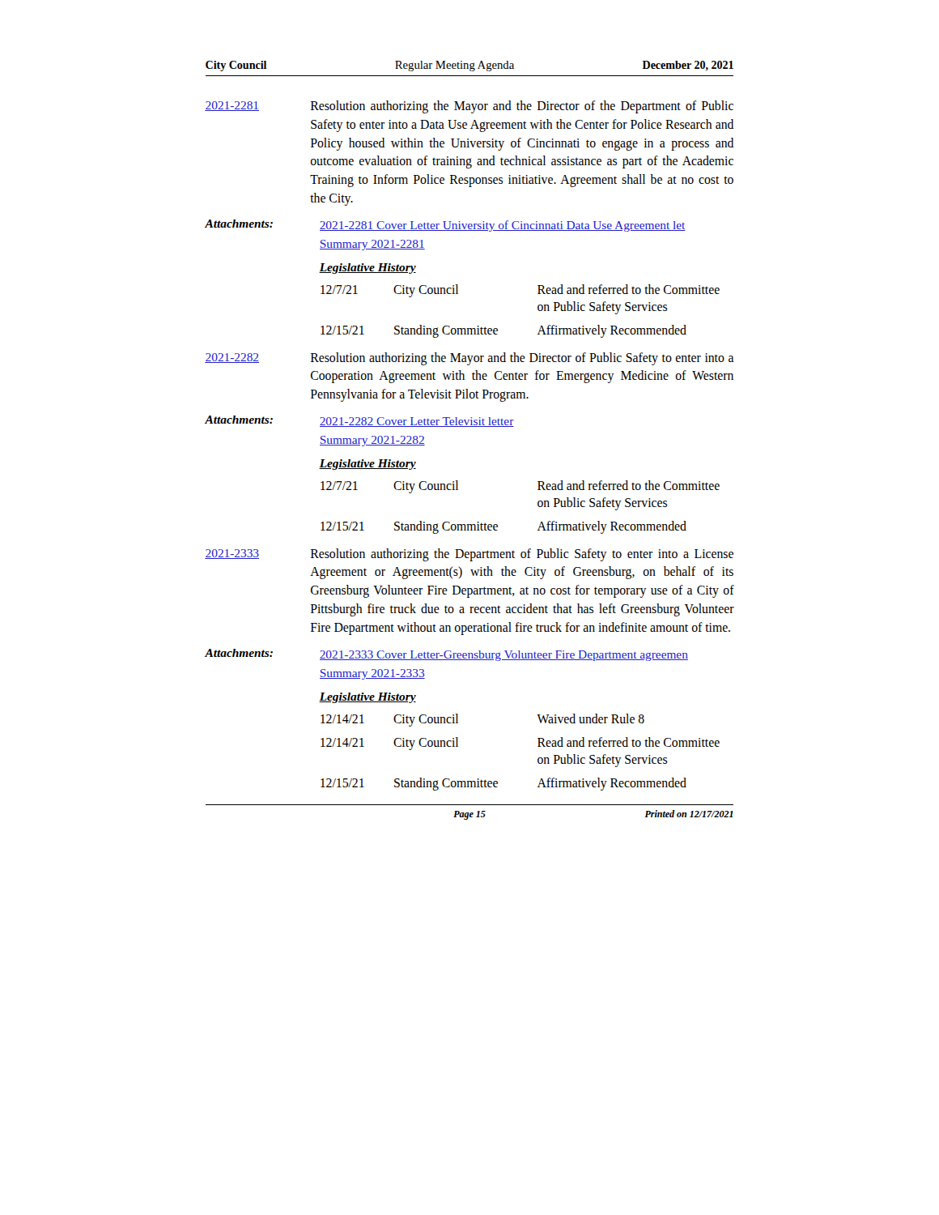City Council
Regular Meeting Agenda
December 20, 2021
2021-2281
Resolution authorizing the Mayor and the Director of the Department of Public Safety to enter into a Data Use Agreement with the Center for Police Research and Policy housed within the University of Cincinnati to engage in a process and outcome evaluation of training and technical assistance as part of the Academic Training to Inform Police Responses initiative. Agreement shall be at no cost to the City.
Attachments:
2021-2281 Cover Letter University of Cincinnati Data Use Agreement let Summary 2021-2281
Legislative History
| 12/7/21 | City Council | Read and referred to the Committee on Public Safety Services |
| 12/15/21 | Standing Committee | Affirmatively Recommended |
2021-2282
Resolution authorizing the Mayor and the Director of Public Safety to enter into a Cooperation Agreement with the Center for Emergency Medicine of Western Pennsylvania for a Televisit Pilot Program.
Attachments:
2021-2282 Cover Letter Televisit letter Summary 2021-2282
Legislative History
| 12/7/21 | City Council | Read and referred to the Committee on Public Safety Services |
| 12/15/21 | Standing Committee | Affirmatively Recommended |
2021-2333
Resolution authorizing the Department of Public Safety to enter into a License Agreement or Agreement(s) with the City of Greensburg, on behalf of its Greensburg Volunteer Fire Department, at no cost for temporary use of a City of Pittsburgh fire truck due to a recent accident that has left Greensburg Volunteer Fire Department without an operational fire truck for an indefinite amount of time.
Attachments:
2021-2333 Cover Letter-Greensburg Volunteer Fire Department agreemen Summary 2021-2333
Legislative History
| 12/14/21 | City Council | Waived under Rule 8 |
| 12/14/21 | City Council | Read and referred to the Committee on Public Safety Services |
| 12/15/21 | Standing Committee | Affirmatively Recommended |
Page 15
Printed on 12/17/2021